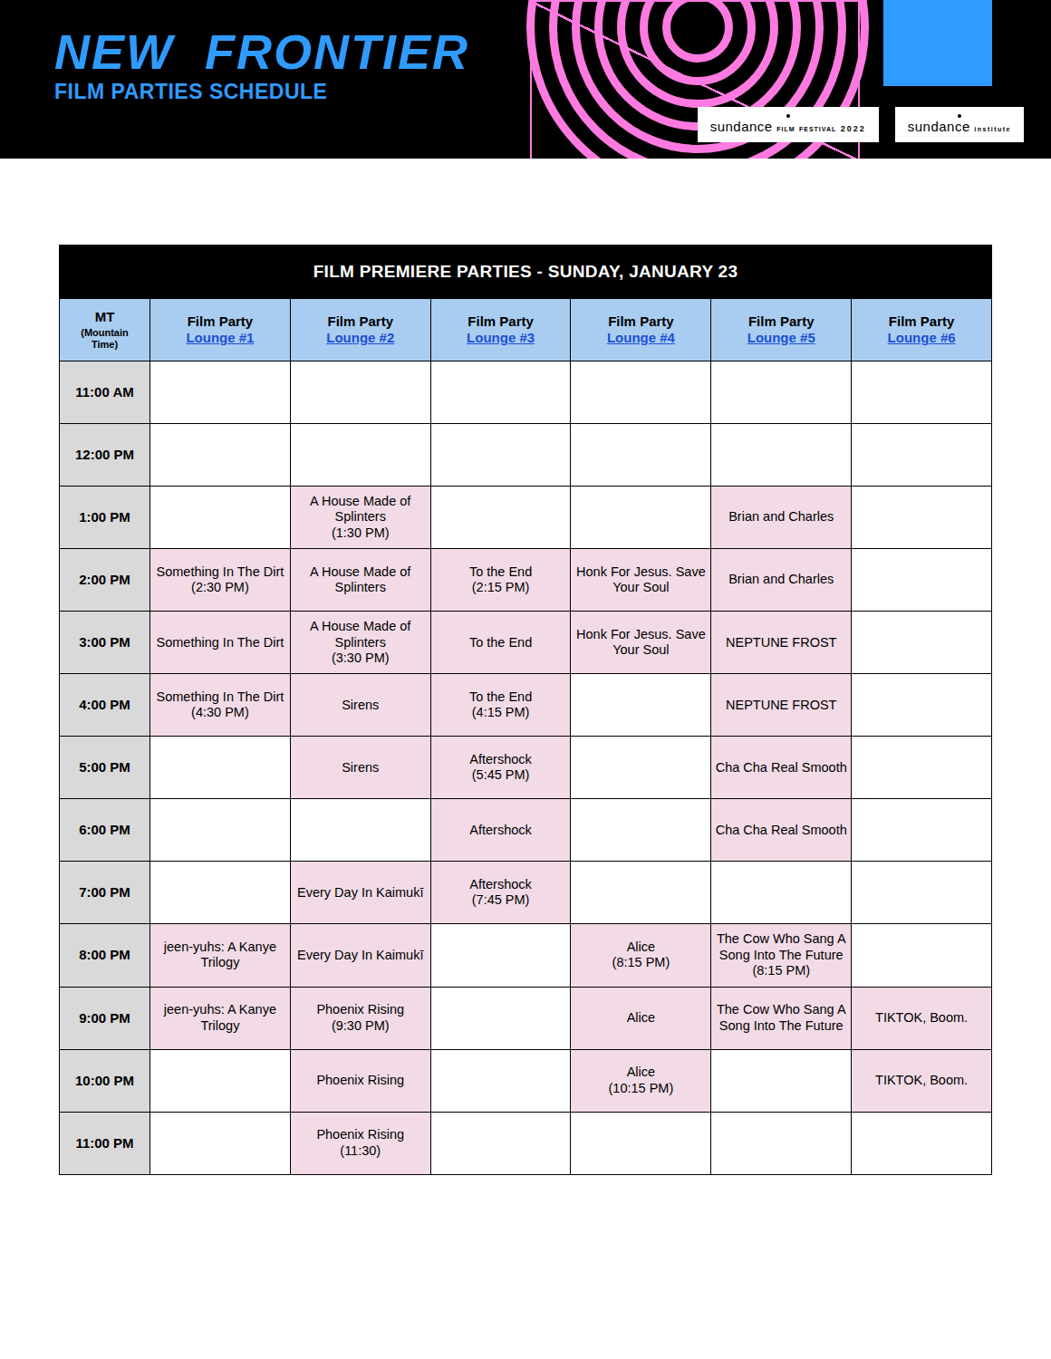NEW FRONTIER
FILM PARTIES SCHEDULE
sundance FILM FESTIVAL 2022
sundance institute
FILM PREMIERE PARTIES - SUNDAY, JANUARY 23
| MT (Mountain Time) | Film Party Lounge #1 | Film Party Lounge #2 | Film Party Lounge #3 | Film Party Lounge #4 | Film Party Lounge #5 | Film Party Lounge #6 |
| --- | --- | --- | --- | --- | --- | --- |
| 11:00 AM | | | | | | |
| 12:00 PM | | | | | | |
| 1:00 PM | | A House Made of Splinters (1:30 PM) | | | Brian and Charles | |
| 2:00 PM | Something In The Dirt (2:30 PM) | A House Made of Splinters | To the End (2:15 PM) | Honk For Jesus. Save Your Soul | Brian and Charles | |
| 3:00 PM | Something In The Dirt | A House Made of Splinters (3:30 PM) | To the End | Honk For Jesus. Save Your Soul | NEPTUNE FROST | |
| 4:00 PM | Something In The Dirt (4:30 PM) | Sirens | To the End (4:15 PM) | | NEPTUNE FROST | |
| 5:00 PM | | Sirens | Aftershock (5:45 PM) | | Cha Cha Real Smooth | |
| 6:00 PM | | | Aftershock | | Cha Cha Real Smooth | |
| 7:00 PM | | Every Day In Kaimukī | Aftershock (7:45 PM) | | | |
| 8:00 PM | jeen-yuhs: A Kanye Trilogy | Every Day In Kaimukī | | Alice (8:15 PM) | The Cow Who Sang A Song Into The Future (8:15 PM) | |
| 9:00 PM | jeen-yuhs: A Kanye Trilogy | Phoenix Rising (9:30 PM) | | Alice | The Cow Who Sang A Song Into The Future | TIKTOK, Boom. |
| 10:00 PM | | Phoenix Rising | | Alice (10:15 PM) | | TIKTOK, Boom. |
| 11:00 PM | | Phoenix Rising (11:30) | | | | |